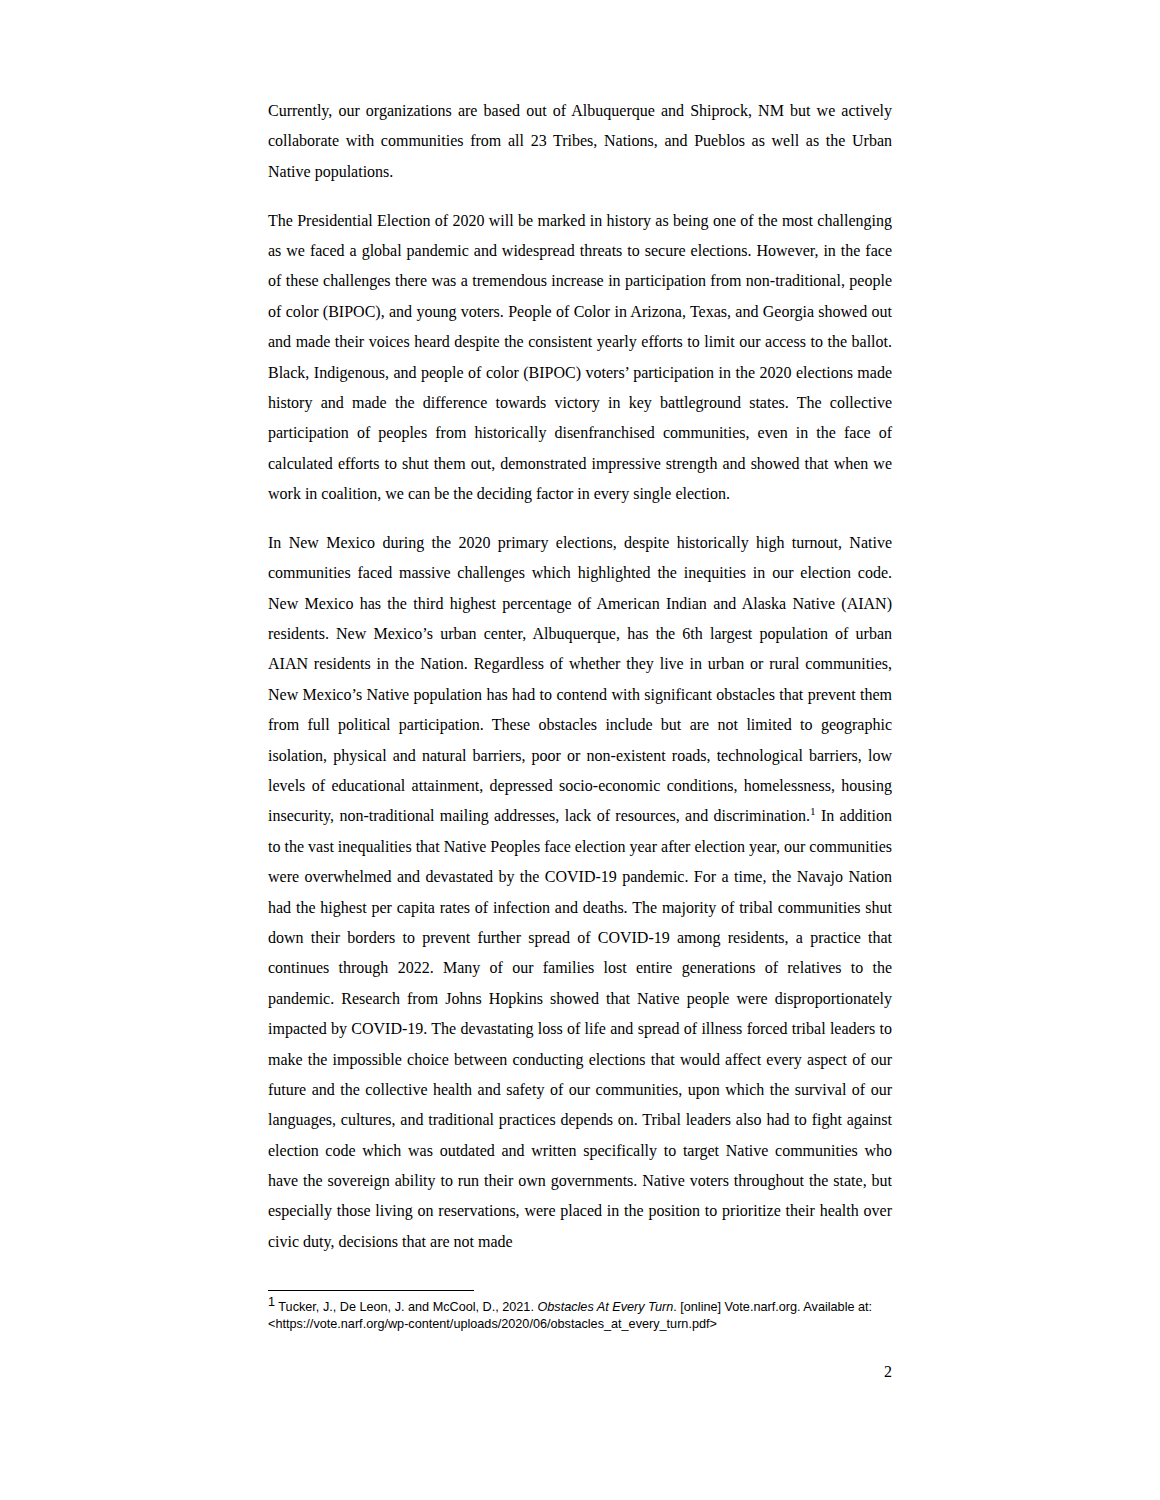Currently, our organizations are based out of Albuquerque and Shiprock, NM but we actively collaborate with communities from all 23 Tribes, Nations, and Pueblos as well as the Urban Native populations.
The Presidential Election of 2020 will be marked in history as being one of the most challenging as we faced a global pandemic and widespread threats to secure elections. However, in the face of these challenges there was a tremendous increase in participation from non-traditional, people of color (BIPOC), and young voters. People of Color in Arizona, Texas, and Georgia showed out and made their voices heard despite the consistent yearly efforts to limit our access to the ballot. Black, Indigenous, and people of color (BIPOC) voters’ participation in the 2020 elections made history and made the difference towards victory in key battleground states. The collective participation of peoples from historically disenfranchised communities, even in the face of calculated efforts to shut them out, demonstrated impressive strength and showed that when we work in coalition, we can be the deciding factor in every single election.
In New Mexico during the 2020 primary elections, despite historically high turnout, Native communities faced massive challenges which highlighted the inequities in our election code. New Mexico has the third highest percentage of American Indian and Alaska Native (AIAN) residents. New Mexico’s urban center, Albuquerque, has the 6th largest population of urban AIAN residents in the Nation. Regardless of whether they live in urban or rural communities, New Mexico’s Native population has had to contend with significant obstacles that prevent them from full political participation. These obstacles include but are not limited to geographic isolation, physical and natural barriers, poor or non-existent roads, technological barriers, low levels of educational attainment, depressed socio-economic conditions, homelessness, housing insecurity, non-traditional mailing addresses, lack of resources, and discrimination.1 In addition to the vast inequalities that Native Peoples face election year after election year, our communities were overwhelmed and devastated by the COVID-19 pandemic. For a time, the Navajo Nation had the highest per capita rates of infection and deaths. The majority of tribal communities shut down their borders to prevent further spread of COVID-19 among residents, a practice that continues through 2022. Many of our families lost entire generations of relatives to the pandemic. Research from Johns Hopkins showed that Native people were disproportionately impacted by COVID-19. The devastating loss of life and spread of illness forced tribal leaders to make the impossible choice between conducting elections that would affect every aspect of our future and the collective health and safety of our communities, upon which the survival of our languages, cultures, and traditional practices depends on. Tribal leaders also had to fight against election code which was outdated and written specifically to target Native communities who have the sovereign ability to run their own governments. Native voters throughout the state, but especially those living on reservations, were placed in the position to prioritize their health over civic duty, decisions that are not made
1 Tucker, J., De Leon, J. and McCool, D., 2021. Obstacles At Every Turn. [online] Vote.narf.org. Available at: <https://vote.narf.org/wp-content/uploads/2020/06/obstacles_at_every_turn.pdf>
2